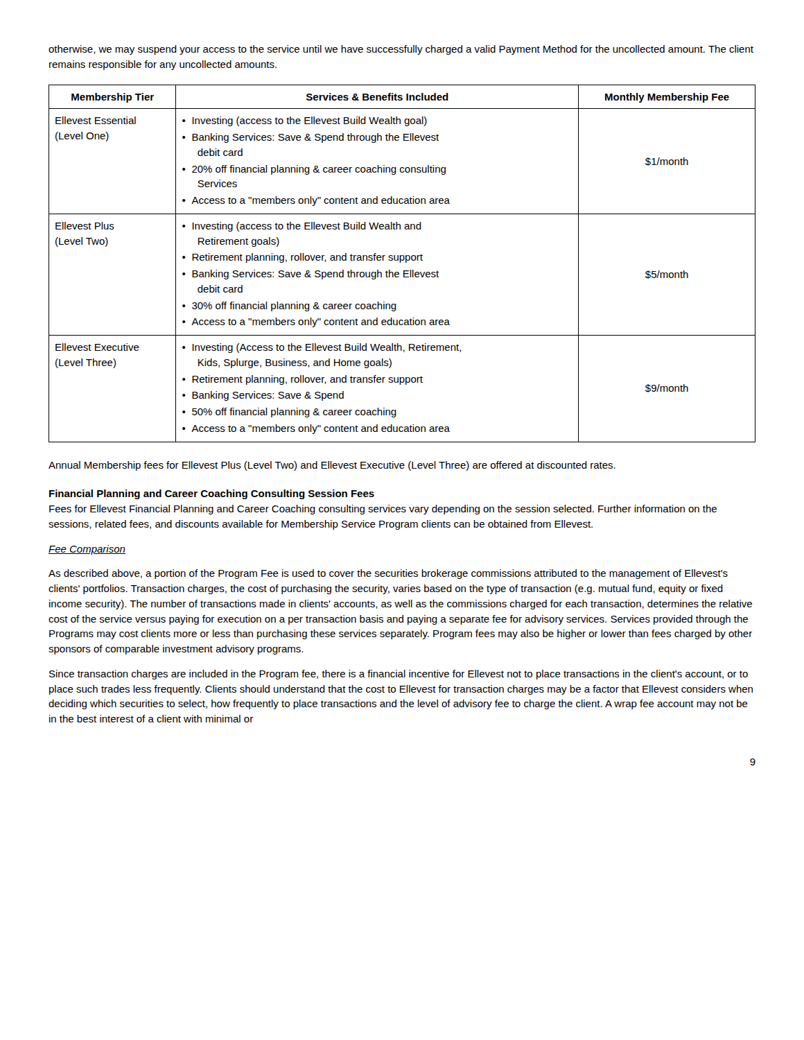otherwise, we may suspend your access to the service until we have successfully charged a valid Payment Method for the uncollected amount. The client remains responsible for any uncollected amounts.
| Membership Tier | Services & Benefits Included | Monthly Membership Fee |
| --- | --- | --- |
| Ellevest Essential (Level One) | Investing (access to the Ellevest Build Wealth goal) Banking Services: Save & Spend through the Ellevest debit card 20% off financial planning & career coaching consulting Services Access to a "members only" content and education area | $1/month |
| Ellevest Plus (Level Two) | Investing (access to the Ellevest Build Wealth and Retirement goals) Retirement planning, rollover, and transfer support Banking Services: Save & Spend through the Ellevest debit card 30% off financial planning & career coaching Access to a "members only" content and education area | $5/month |
| Ellevest Executive (Level Three) | Investing (Access to the Ellevest Build Wealth, Retirement, Kids, Splurge, Business, and Home goals) Retirement planning, rollover, and transfer support Banking Services: Save & Spend 50% off financial planning & career coaching Access to a "members only" content and education area | $9/month |
Annual Membership fees for Ellevest Plus (Level Two) and Ellevest Executive (Level Three) are offered at discounted rates.
Financial Planning and Career Coaching Consulting Session Fees
Fees for Ellevest Financial Planning and Career Coaching consulting services vary depending on the session selected. Further information on the sessions, related fees, and discounts available for Membership Service Program clients can be obtained from Ellevest.
Fee Comparison
As described above, a portion of the Program Fee is used to cover the securities brokerage commissions attributed to the management of Ellevest's clients' portfolios. Transaction charges, the cost of purchasing the security, varies based on the type of transaction (e.g. mutual fund, equity or fixed income security). The number of transactions made in clients' accounts, as well as the commissions charged for each transaction, determines the relative cost of the service versus paying for execution on a per transaction basis and paying a separate fee for advisory services. Services provided through the Programs may cost clients more or less than purchasing these services separately. Program fees may also be higher or lower than fees charged by other sponsors of comparable investment advisory programs.
Since transaction charges are included in the Program fee, there is a financial incentive for Ellevest not to place transactions in the client's account, or to place such trades less frequently. Clients should understand that the cost to Ellevest for transaction charges may be a factor that Ellevest considers when deciding which securities to select, how frequently to place transactions and the level of advisory fee to charge the client. A wrap fee account may not be in the best interest of a client with minimal or
9